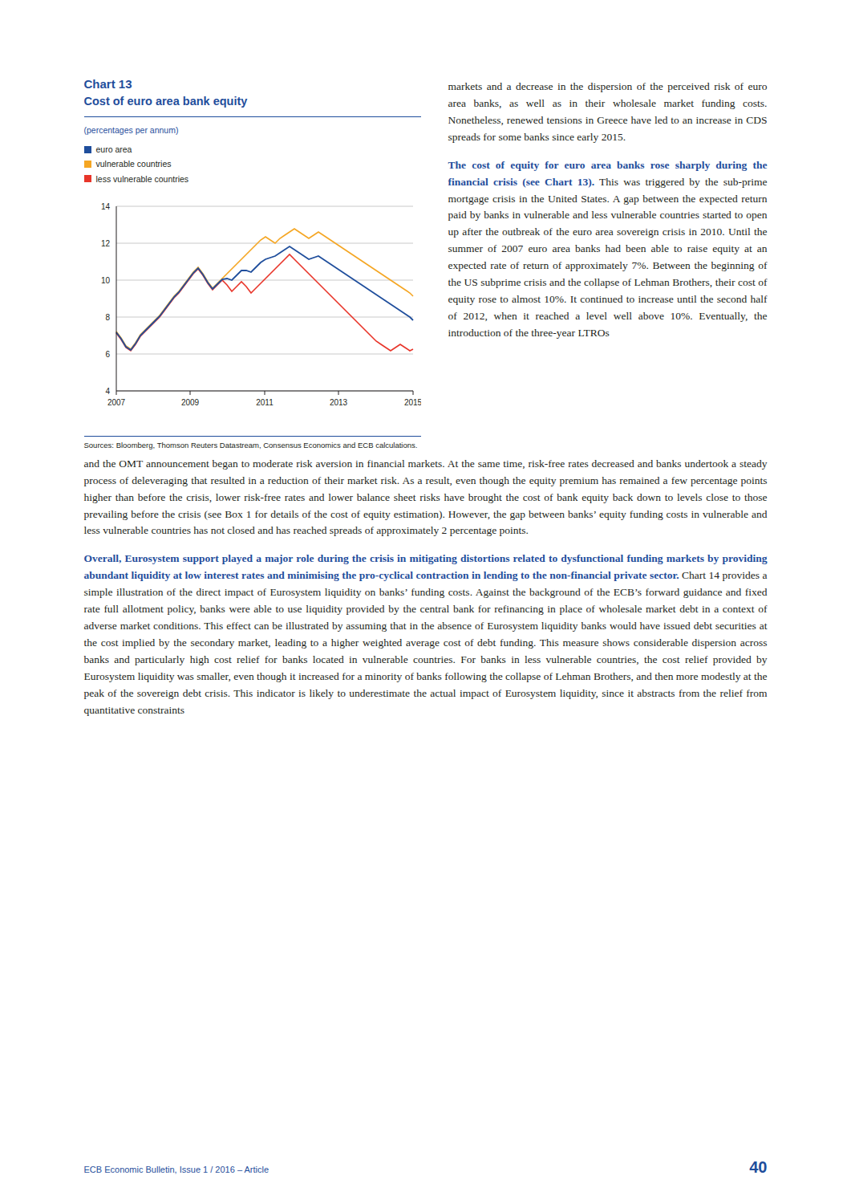Chart 13
Cost of euro area bank equity
(percentages per annum)
euro area
vulnerable countries
less vulnerable countries
14 12 10 8 6 4 2007 2009 2011 2013 2015
Sources: Bloomberg, Thomson Reuters Datastream, Consensus Economics and ECB calculations.
markets and a decrease in the dispersion of the perceived risk of euro area banks, as well as in their wholesale market funding costs. Nonetheless, renewed tensions in Greece have led to an increase in CDS spreads for some banks since early 2015.
The cost of equity for euro area banks rose sharply during the financial crisis (see Chart 13). This was triggered by the sub-prime mortgage crisis in the United States. A gap between the expected return paid by banks in vulnerable and less vulnerable countries started to open up after the outbreak of the euro area sovereign crisis in 2010. Until the summer of 2007 euro area banks had been able to raise equity at an expected rate of return of approximately 7%. Between the beginning of the US subprime crisis and the collapse of Lehman Brothers, their cost of equity rose to almost 10%. It continued to increase until the second half of 2012, when it reached a level well above 10%. Eventually, the introduction of the three-year LTROs
and the OMT announcement began to moderate risk aversion in financial markets. At the same time, risk-free rates decreased and banks undertook a steady process of deleveraging that resulted in a reduction of their market risk. As a result, even though the equity premium has remained a few percentage points higher than before the crisis, lower risk-free rates and lower balance sheet risks have brought the cost of bank equity back down to levels close to those prevailing before the crisis (see Box 1 for details of the cost of equity estimation). However, the gap between banks’ equity funding costs in vulnerable and less vulnerable countries has not closed and has reached spreads of approximately 2 percentage points.
Overall, Eurosystem support played a major role during the crisis in mitigating distortions related to dysfunctional funding markets by providing abundant liquidity at low interest rates and minimising the pro-cyclical contraction in lending to the non-financial private sector. Chart 14 provides a simple illustration of the direct impact of Eurosystem liquidity on banks’ funding costs. Against the background of the ECB’s forward guidance and fixed rate full allotment policy, banks were able to use liquidity provided by the central bank for refinancing in place of wholesale market debt in a context of adverse market conditions. This effect can be illustrated by assuming that in the absence of Eurosystem liquidity banks would have issued debt securities at the cost implied by the secondary market, leading to a higher weighted average cost of debt funding. This measure shows considerable dispersion across banks and particularly high cost relief for banks located in vulnerable countries. For banks in less vulnerable countries, the cost relief provided by Eurosystem liquidity was smaller, even though it increased for a minority of banks following the collapse of Lehman Brothers, and then more modestly at the peak of the sovereign debt crisis. This indicator is likely to underestimate the actual impact of Eurosystem liquidity, since it abstracts from the relief from quantitative constraints
ECB Economic Bulletin, Issue 1 / 2016 – Article
40